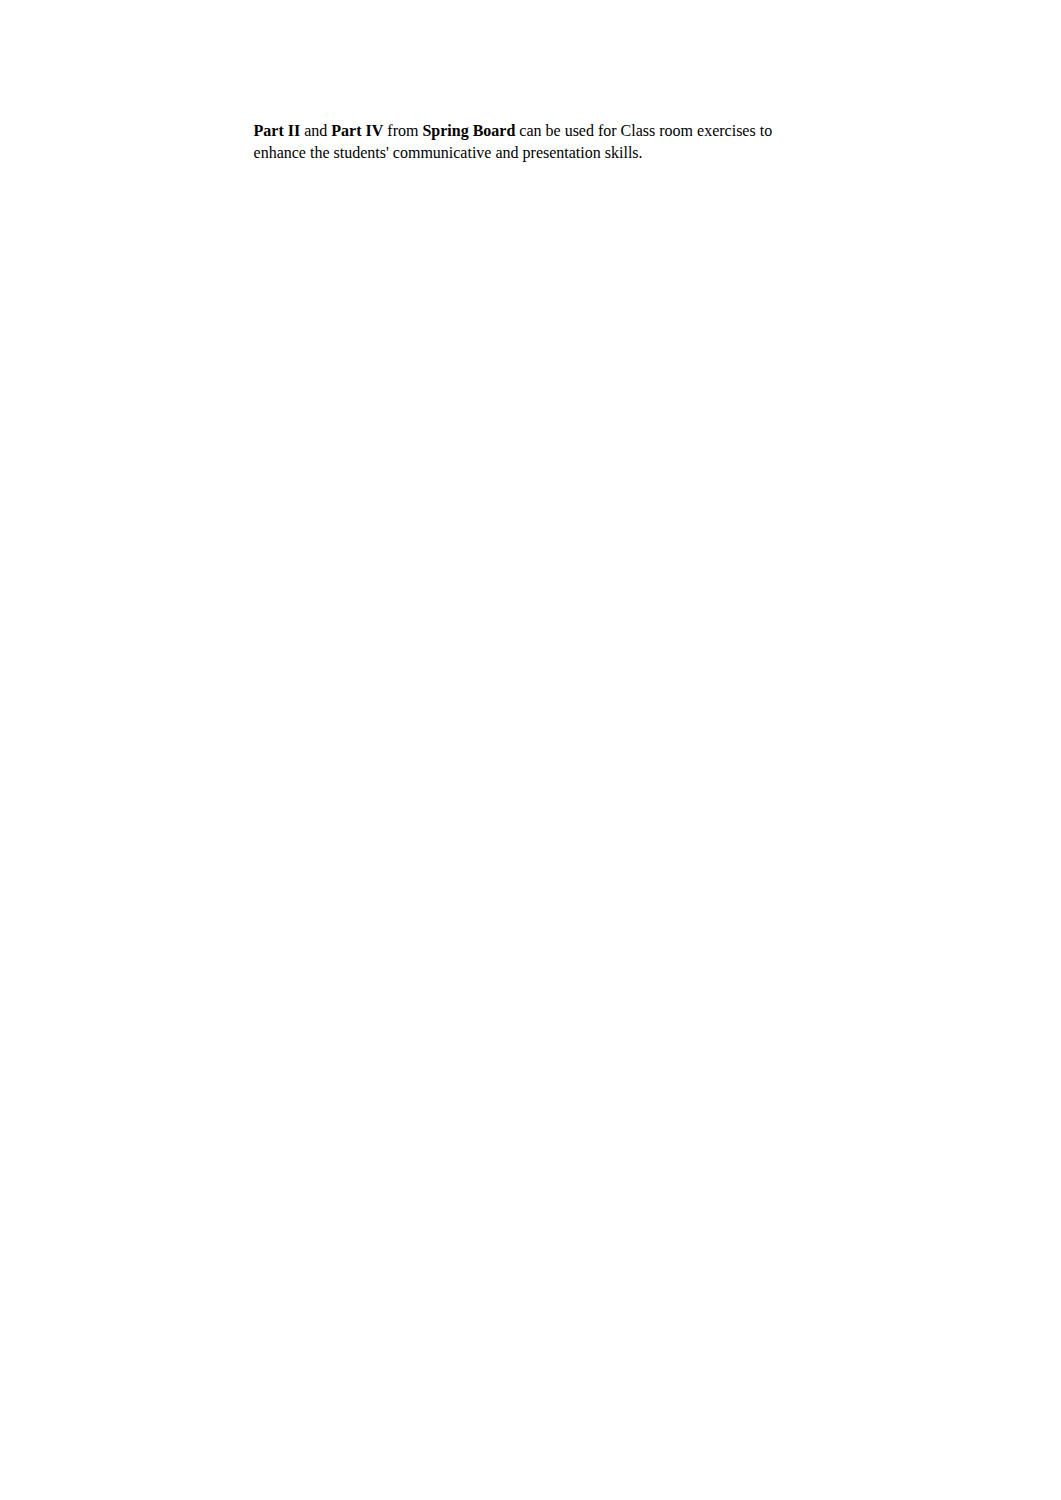Part II and Part IV from Spring Board can be used for Class room exercises to enhance the students' communicative and presentation skills.